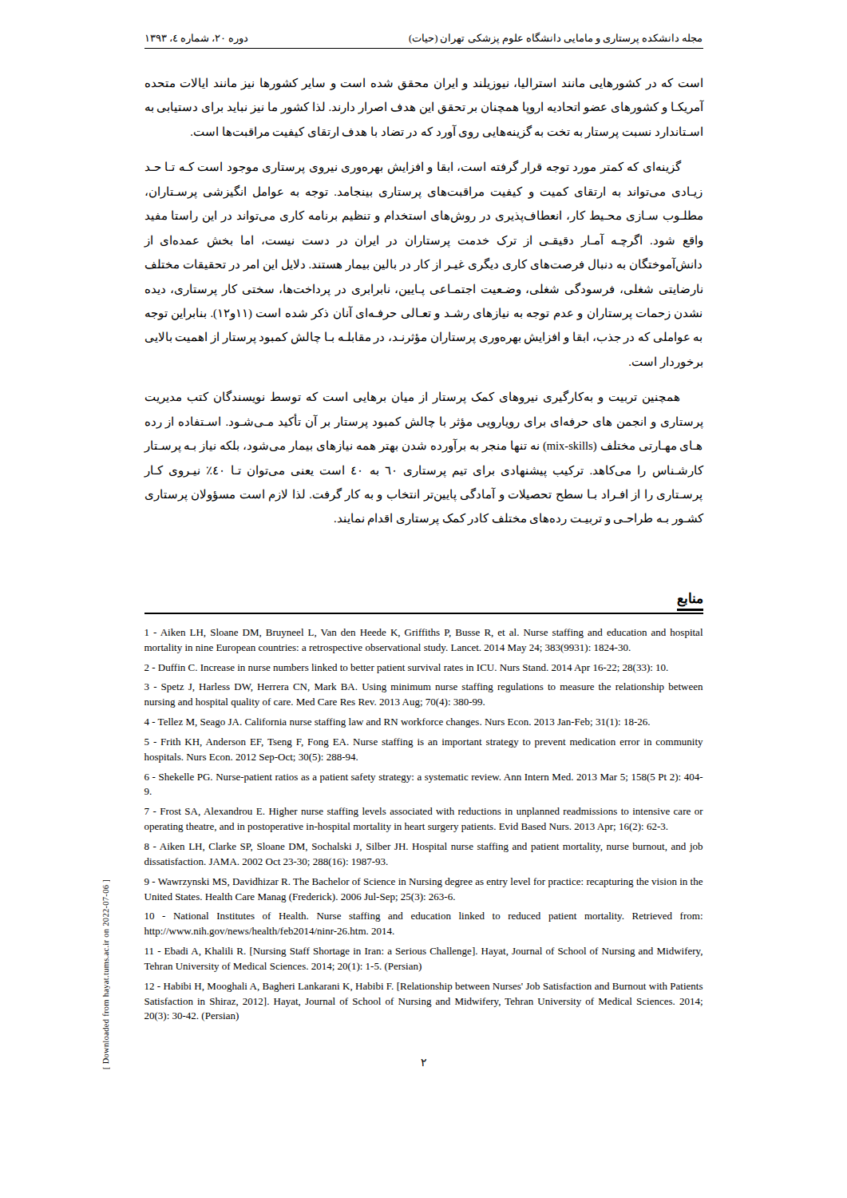مجله دانشکده پرستاری و مامایی دانشگاه علوم پزشکی تهران (حیات)
دوره ۲۰، شماره ٤، ۱۳۹۳
است که در کشورهایی مانند استرالیا، نیوزیلند و ایران محقق شده است و سایر کشورها نیز مانند ایالات متحده آمریکـا و کشورهای عضو اتحادیه اروپا همچنان بر تحقق این هدف اصرار دارند. لذا کشور ما نیز نباید برای دستیابی به اسـتاندارد نسبت پرستار به تخت به گزینه‌هایی روی آورد که در تضاد با هدف ارتقای کیفیت مراقبت‌ها است.
گزینه‌ای که کمتر مورد توجه قرار گرفته است، ابقا و افزایش بهره‌وری نیروی پرستاری موجود است کـه تـا حـد زیـادی می‌تواند به ارتقای کمیت و کیفیت مراقبت‌های پرستاری بینجامد. توجه به عوامل انگیزشی پرسـتاران، مطلـوب سـازی محـیط کار، انعطاف‌پذیری در روش‌های استخدام و تنظیم برنامه کاری می‌تواند در این راستا مفید واقع شود. اگرچـه آمـار دقیقـی از ترک خدمت پرستاران در ایران در دست نیست، اما بخش عمده‌ای از دانش‌آموختگان به دنبال فرصت‌های کاری دیگری غیـر از کار در بالین بیمار هستند. دلایل این امر در تحقیقات مختلف نارضایتی شغلی، فرسودگی شغلی، وضـعیت اجتمـاعی پـایین، نابرابری در پرداخت‌ها، سختی کار پرستاری، دیده نشدن زحمات پرستاران و عدم توجه به نیازهای رشـد و تعـالی حرفـه‌ای آنان ذکر شده است (۱۱و۱۲). بنابراین توجه به عواملی که در جذب، ابقا و افزایش بهره‌وری پرستاران مؤثرنـد، در مقابلـه بـا چالش کمبود پرستار از اهمیت بالایی برخوردار است.
همچنین تربیت و به‌کارگیری نیروهای کمک پرستار از میان برهایی است که توسط نویسندگان کتب مدیریت پرستاری و انجمن های حرفه‌ای برای رویارویی مؤثر با چالش کمبود پرستار بر آن تأکید مـی‌شـود. اسـتفاده از رده هـای مهـارتی مختلف (mix-skills) نه تنها منجر به برآورده شدن بهتر همه نیازهای بیمار می‌شود، بلکه نیاز بـه پرسـتار کارشـناس را می‌کاهد. ترکیب پیشنهادی برای تیم پرستاری ٦٠ به ٤٠ است یعنی می‌توان تـا ٤٠٪ نیـروی کـار پرسـتاری را از افـراد بـا سطح تحصیلات و آمادگی پایین‌تر انتخاب و به کار گرفت. لذا لازم است مسؤولان پرستاری کشـور بـه طراحـی و تربیـت رده‌های مختلف کادر کمک پرستاری اقدام نمایند.
منابع
1 - Aiken LH, Sloane DM, Bruyneel L, Van den Heede K, Griffiths P, Busse R, et al. Nurse staffing and education and hospital mortality in nine European countries: a retrospective observational study. Lancet. 2014 May 24; 383(9931): 1824-30.
2 - Duffin C. Increase in nurse numbers linked to better patient survival rates in ICU. Nurs Stand. 2014 Apr 16-22; 28(33): 10.
3 - Spetz J, Harless DW, Herrera CN, Mark BA. Using minimum nurse staffing regulations to measure the relationship between nursing and hospital quality of care. Med Care Res Rev. 2013 Aug; 70(4): 380-99.
4 - Tellez M, Seago JA. California nurse staffing law and RN workforce changes. Nurs Econ. 2013 Jan-Feb; 31(1): 18-26.
5 - Frith KH, Anderson EF, Tseng F, Fong EA. Nurse staffing is an important strategy to prevent medication error in community hospitals. Nurs Econ. 2012 Sep-Oct; 30(5): 288-94.
6 - Shekelle PG. Nurse-patient ratios as a patient safety strategy: a systematic review. Ann Intern Med. 2013 Mar 5; 158(5 Pt 2): 404-9.
7 - Frost SA, Alexandrou E. Higher nurse staffing levels associated with reductions in unplanned readmissions to intensive care or operating theatre, and in postoperative in-hospital mortality in heart surgery patients. Evid Based Nurs. 2013 Apr; 16(2): 62-3.
8 - Aiken LH, Clarke SP, Sloane DM, Sochalski J, Silber JH. Hospital nurse staffing and patient mortality, nurse burnout, and job dissatisfaction. JAMA. 2002 Oct 23-30; 288(16): 1987-93.
9 - Wawrzynski MS, Davidhizar R. The Bachelor of Science in Nursing degree as entry level for practice: recapturing the vision in the United States. Health Care Manag (Frederick). 2006 Jul-Sep; 25(3): 263-6.
10 - National Institutes of Health. Nurse staffing and education linked to reduced patient mortality. Retrieved from: http://www.nih.gov/news/health/feb2014/ninr-26.htm. 2014.
11 - Ebadi A, Khalili R. [Nursing Staff Shortage in Iran: a Serious Challenge]. Hayat, Journal of School of Nursing and Midwifery, Tehran University of Medical Sciences. 2014; 20(1): 1-5. (Persian)
12 - Habibi H, Mooghali A, Bagheri Lankarani K, Habibi F. [Relationship between Nurses' Job Satisfaction and Burnout with Patients Satisfaction in Shiraz, 2012]. Hayat, Journal of School of Nursing and Midwifery, Tehran University of Medical Sciences. 2014; 20(3): 30-42. (Persian)
٢
[ Downloaded from hayat.tums.ac.ir on 2022-07-06 ]